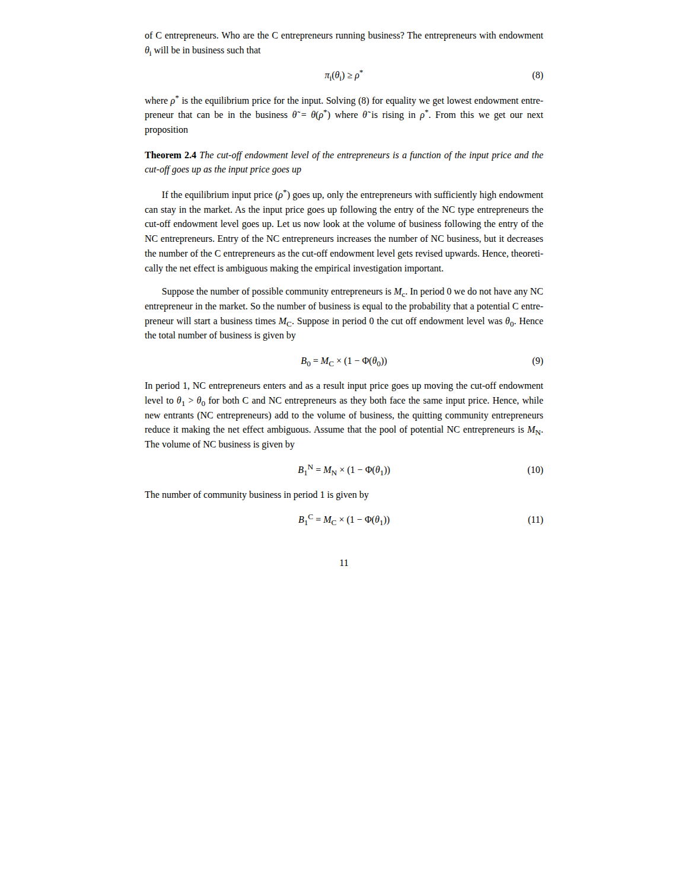of C entrepreneurs. Who are the C entrepreneurs running business? The entrepreneurs with endowment θi will be in business such that
πi(θi) ≥ ρ* (8)
where ρ* is the equilibrium price for the input. Solving (8) for equality we get lowest endowment entrepreneur that can be in the business θ̃ = θ(ρ*) where θ̃ is rising in ρ*. From this we get our next proposition
Theorem 2.4 The cut-off endowment level of the entrepreneurs is a function of the input price and the cut-off goes up as the input price goes up
If the equilibrium input price (ρ*) goes up, only the entrepreneurs with sufficiently high endowment can stay in the market. As the input price goes up following the entry of the NC type entrepreneurs the cut-off endowment level goes up. Let us now look at the volume of business following the entry of the NC entrepreneurs. Entry of the NC entrepreneurs increases the number of NC business, but it decreases the number of the C entrepreneurs as the cut-off endowment level gets revised upwards. Hence, theoretically the net effect is ambiguous making the empirical investigation important.
Suppose the number of possible community entrepreneurs is Mc. In period 0 we do not have any NC entrepreneur in the market. So the number of business is equal to the probability that a potential C entrepreneur will start a business times MC. Suppose in period 0 the cut off endowment level was θ0. Hence the total number of business is given by
B0 = MC × (1 − Φ(θ0)) (9)
In period 1, NC entrepreneurs enters and as a result input price goes up moving the cut-off endowment level to θ1 > θ0 for both C and NC entrepreneurs as they both face the same input price. Hence, while new entrants (NC entrepreneurs) add to the volume of business, the quitting community entrepreneurs reduce it making the net effect ambiguous. Assume that the pool of potential NC entrepreneurs is MN. The volume of NC business is given by
B1N = MN × (1 − Φ(θ1)) (10)
The number of community business in period 1 is given by
B1C = MC × (1 − Φ(θ1)) (11)
11